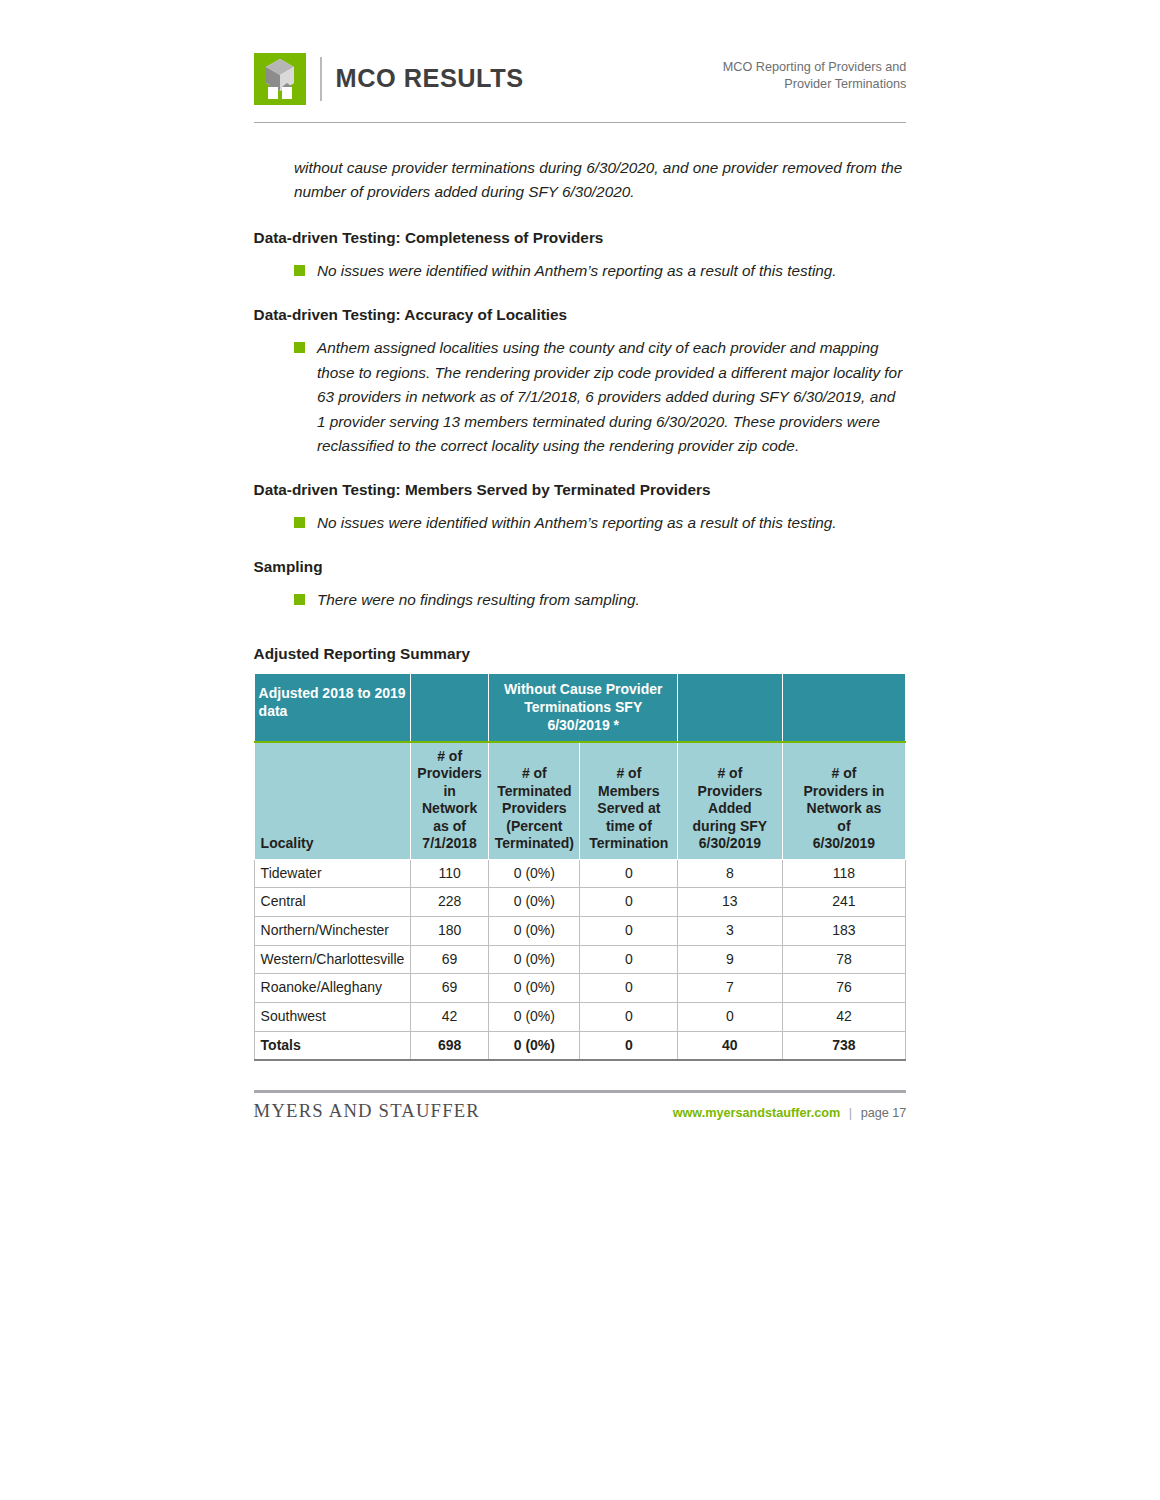MCO RESULTS
MCO Reporting of Providers and
Provider Terminations
without cause provider terminations during 6/30/2020, and one provider removed from the number of providers added during SFY 6/30/2020.
Data-driven Testing: Completeness of Providers
No issues were identified within Anthem’s reporting as a result of this testing.
Data-driven Testing: Accuracy of Localities
Anthem assigned localities using the county and city of each provider and mapping those to regions. The rendering provider zip code provided a different major locality for 63 providers in network as of 7/1/2018, 6 providers added during SFY 6/30/2019, and 1 provider serving 13 members terminated during 6/30/2020. These providers were reclassified to the correct locality using the rendering provider zip code.
Data-driven Testing: Members Served by Terminated Providers
No issues were identified within Anthem’s reporting as a result of this testing.
Sampling
There were no findings resulting from sampling.
Adjusted Reporting Summary
| Adjusted 2018 to 2019 data | | Without Cause Provider Terminations SFY 6/30/2019 * | | |
| --- | --- | --- | --- | --- |
| Locality | # of Providers in Network as of 7/1/2018 | # of Terminated Providers (Percent Terminated) | # of Members Served at time of Termination | # of Providers Added during SFY 6/30/2019 | # of Providers in Network as of 6/30/2019 |
| Tidewater | 110 | 0 (0%) | 0 | 8 | 118 |
| Central | 228 | 0 (0%) | 0 | 13 | 241 |
| Northern/Winchester | 180 | 0 (0%) | 0 | 3 | 183 |
| Western/Charlottesville | 69 | 0 (0%) | 0 | 9 | 78 |
| Roanoke/Alleghany | 69 | 0 (0%) | 0 | 7 | 76 |
| Southwest | 42 | 0 (0%) | 0 | 0 | 42 |
| Totals | 698 | 0 (0%) | 0 | 40 | 738 |
MYERS AND STAUFFER
www.myersandstauffer.com | page 17